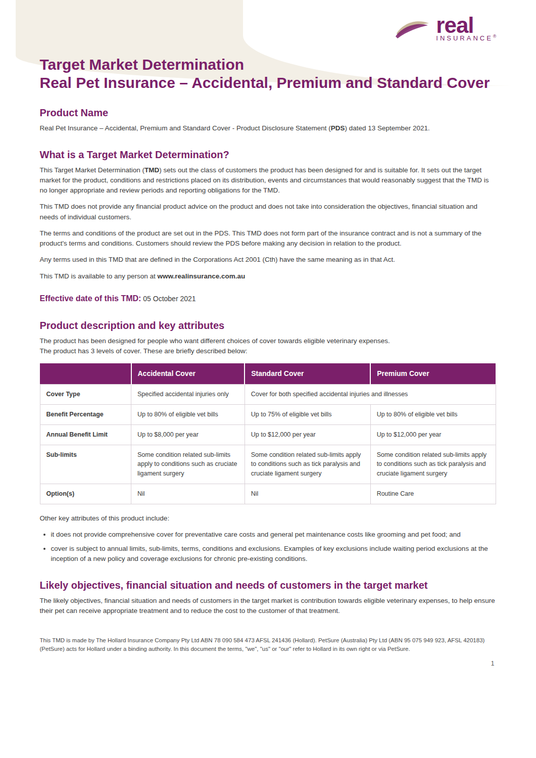real INSURANCE®
Target Market Determination
Real Pet Insurance – Accidental, Premium and Standard Cover
Product Name
Real Pet Insurance – Accidental, Premium and Standard Cover - Product Disclosure Statement (PDS) dated 13 September 2021.
What is a Target Market Determination?
This Target Market Determination (TMD) sets out the class of customers the product has been designed for and is suitable for. It sets out the target market for the product, conditions and restrictions placed on its distribution, events and circumstances that would reasonably suggest that the TMD is no longer appropriate and review periods and reporting obligations for the TMD.
This TMD does not provide any financial product advice on the product and does not take into consideration the objectives, financial situation and needs of individual customers.
The terms and conditions of the product are set out in the PDS. This TMD does not form part of the insurance contract and is not a summary of the product's terms and conditions. Customers should review the PDS before making any decision in relation to the product.
Any terms used in this TMD that are defined in the Corporations Act 2001 (Cth) have the same meaning as in that Act.
This TMD is available to any person at www.realinsurance.com.au
Effective date of this TMD: 05 October 2021
Product description and key attributes
The product has been designed for people who want different choices of cover towards eligible veterinary expenses.
The product has 3 levels of cover. These are briefly described below:
| | Accidental Cover | Standard Cover | Premium Cover |
| --- | --- | --- | --- |
| Cover Type | Specified accidental injuries only | Cover for both specified accidental injuries and illnesses |
| Benefit Percentage | Up to 80% of eligible vet bills | Up to 75% of eligible vet bills | Up to 80% of eligible vet bills |
| Annual Benefit Limit | Up to $8,000 per year | Up to $12,000 per year | Up to $12,000 per year |
| Sub-limits | Some condition related sub-limits apply to conditions such as cruciate ligament surgery | Some condition related sub-limits apply to conditions such as tick paralysis and cruciate ligament surgery | Some condition related sub-limits apply to conditions such as tick paralysis and cruciate ligament surgery |
| Option(s) | Nil | Nil | Routine Care |
Other key attributes of this product include:
it does not provide comprehensive cover for preventative care costs and general pet maintenance costs like grooming and pet food; and
cover is subject to annual limits, sub-limits, terms, conditions and exclusions. Examples of key exclusions include waiting period exclusions at the inception of a new policy and coverage exclusions for chronic pre-existing conditions.
Likely objectives, financial situation and needs of customers in the target market
The likely objectives, financial situation and needs of customers in the target market is contribution towards eligible veterinary expenses, to help ensure their pet can receive appropriate treatment and to reduce the cost to the customer of that treatment.
This TMD is made by The Hollard Insurance Company Pty Ltd ABN 78 090 584 473 AFSL 241436 (Hollard). PetSure (Australia) Pty Ltd (ABN 95 075 949 923, AFSL 420183) (PetSure) acts for Hollard under a binding authority. In this document the terms, "we", "us" or "our" refer to Hollard in its own right or via PetSure.
1